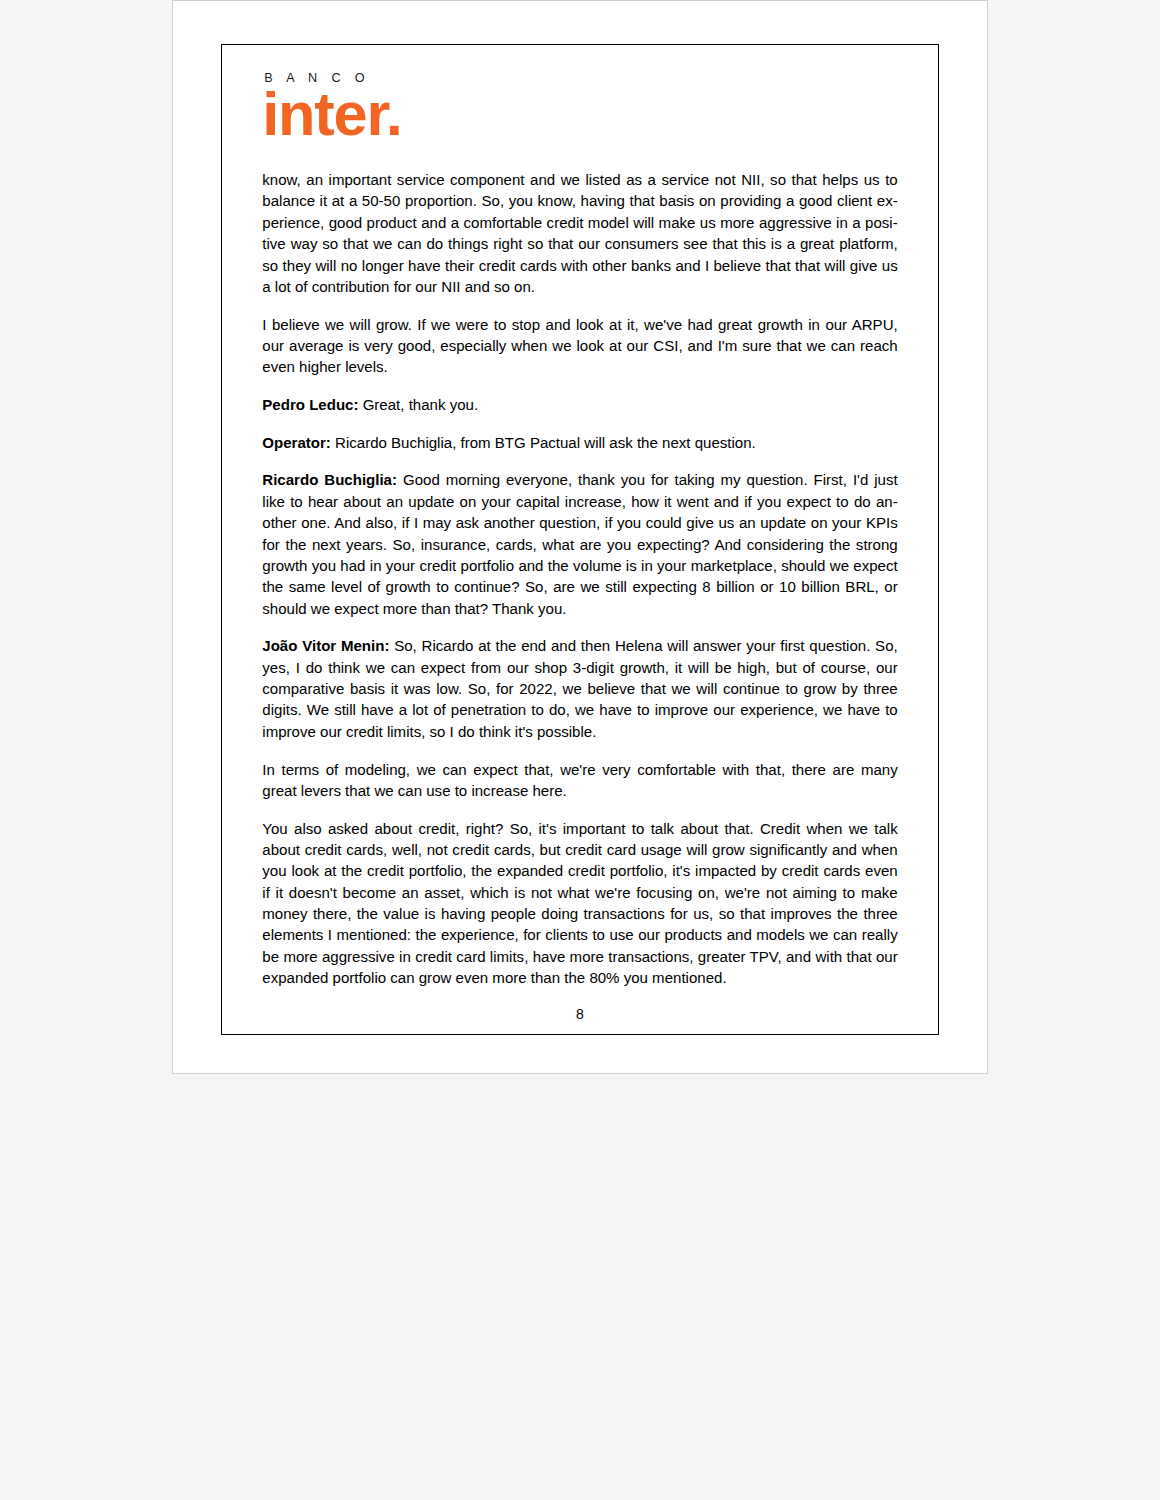B A N C O inter.
know, an important service component and we listed as a service not NII, so that helps us to balance it at a 50-50 proportion. So, you know, having that basis on providing a good client experience, good product and a comfortable credit model will make us more aggressive in a positive way so that we can do things right so that our consumers see that this is a great platform, so they will no longer have their credit cards with other banks and I believe that that will give us a lot of contribution for our NII and so on.
I believe we will grow. If we were to stop and look at it, we've had great growth in our ARPU, our average is very good, especially when we look at our CSI, and I'm sure that we can reach even higher levels.
Pedro Leduc: Great, thank you.
Operator: Ricardo Buchiglia, from BTG Pactual will ask the next question.
Ricardo Buchiglia: Good morning everyone, thank you for taking my question. First, I'd just like to hear about an update on your capital increase, how it went and if you expect to do another one. And also, if I may ask another question, if you could give us an update on your KPIs for the next years. So, insurance, cards, what are you expecting? And considering the strong growth you had in your credit portfolio and the volume is in your marketplace, should we expect the same level of growth to continue? So, are we still expecting 8 billion or 10 billion BRL, or should we expect more than that? Thank you.
João Vitor Menin: So, Ricardo at the end and then Helena will answer your first question. So, yes, I do think we can expect from our shop 3-digit growth, it will be high, but of course, our comparative basis it was low. So, for 2022, we believe that we will continue to grow by three digits. We still have a lot of penetration to do, we have to improve our experience, we have to improve our credit limits, so I do think it's possible.
In terms of modeling, we can expect that, we're very comfortable with that, there are many great levers that we can use to increase here.
You also asked about credit, right? So, it's important to talk about that. Credit when we talk about credit cards, well, not credit cards, but credit card usage will grow significantly and when you look at the credit portfolio, the expanded credit portfolio, it's impacted by credit cards even if it doesn't become an asset, which is not what we're focusing on, we're not aiming to make money there, the value is having people doing transactions for us, so that improves the three elements I mentioned: the experience, for clients to use our products and models we can really be more aggressive in credit card limits, have more transactions, greater TPV, and with that our expanded portfolio can grow even more than the 80% you mentioned.
8